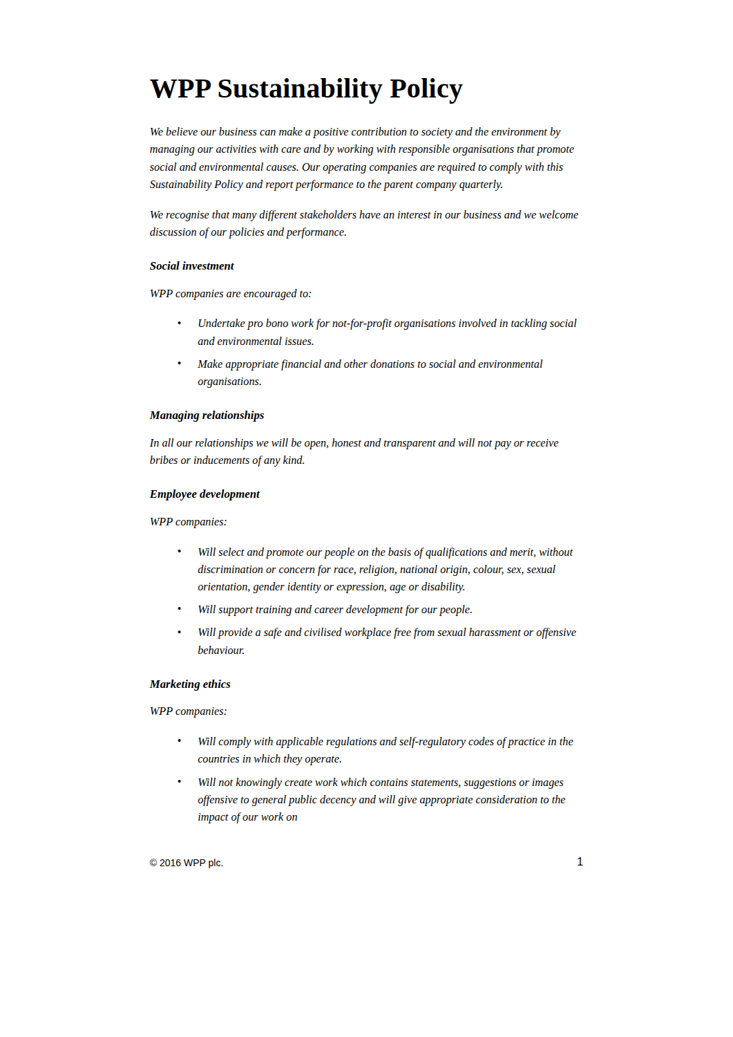WPP Sustainability Policy
We believe our business can make a positive contribution to society and the environment by managing our activities with care and by working with responsible organisations that promote social and environmental causes. Our operating companies are required to comply with this Sustainability Policy and report performance to the parent company quarterly.
We recognise that many different stakeholders have an interest in our business and we welcome discussion of our policies and performance.
Social investment
WPP companies are encouraged to:
Undertake pro bono work for not-for-profit organisations involved in tackling social and environmental issues.
Make appropriate financial and other donations to social and environmental organisations.
Managing relationships
In all our relationships we will be open, honest and transparent and will not pay or receive bribes or inducements of any kind.
Employee development
WPP companies:
Will select and promote our people on the basis of qualifications and merit, without discrimination or concern for race, religion, national origin, colour, sex, sexual orientation, gender identity or expression, age or disability.
Will support training and career development for our people.
Will provide a safe and civilised workplace free from sexual harassment or offensive behaviour.
Marketing ethics
WPP companies:
Will comply with applicable regulations and self-regulatory codes of practice in the countries in which they operate.
Will not knowingly create work which contains statements, suggestions or images offensive to general public decency and will give appropriate consideration to the impact of our work on
© 2016 WPP plc. 1